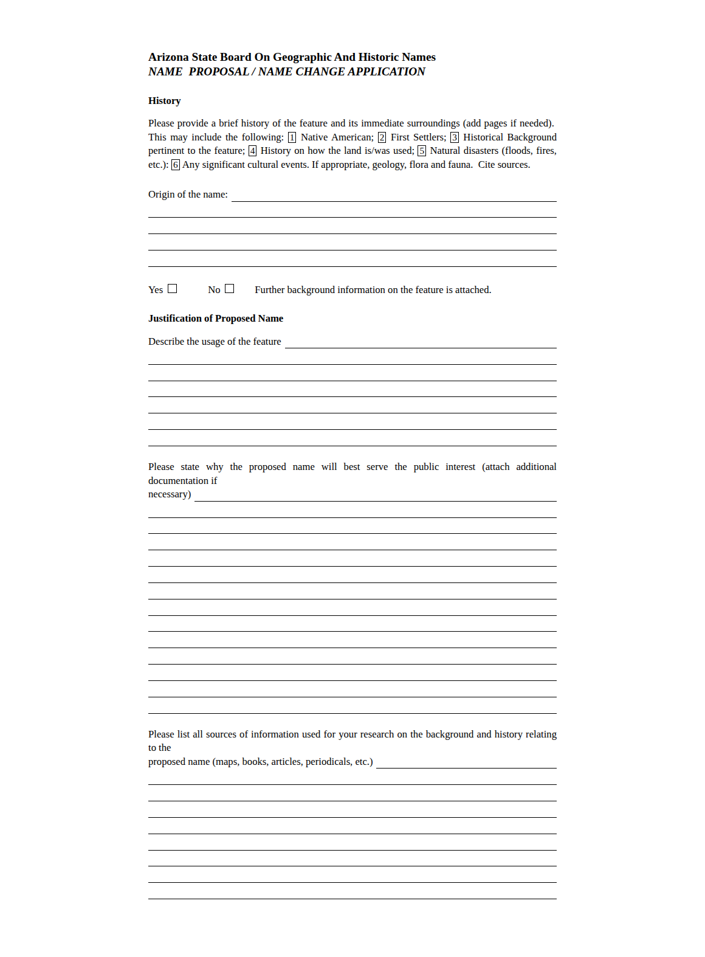Arizona State Board On Geographic And Historic Names NAME PROPOSAL / NAME CHANGE APPLICATION
History
Please provide a brief history of the feature and its immediate surroundings (add pages if needed). This may include the following: 1 Native American; 2 First Settlers; 3 Historical Background pertinent to the feature; 4 History on how the land is/was used; 5 Natural disasters (floods, fires, etc.): 6 Any significant cultural events. If appropriate, geology, flora and fauna. Cite sources.
Origin of the name:
Yes No Further background information on the feature is attached.
Justification of Proposed Name
Describe the usage of the feature
Please state why the proposed name will best serve the public interest (attach additional documentation if
necessary)
Please list all sources of information used for your research on the background and history relating to the
proposed name (maps, books, articles, periodicals, etc.)